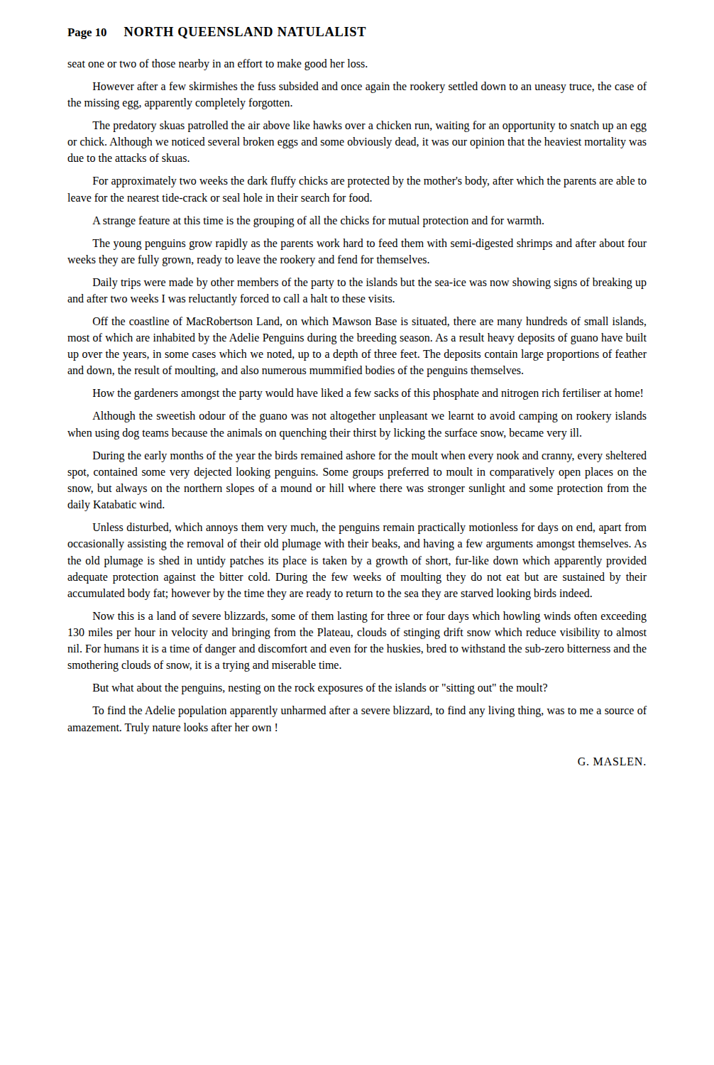Page 10
North Queensland Natulalist
seat one or two of those nearby in an effort to make good her loss.
However after a few skirmishes the fuss subsided and once again the rookery settled down to an uneasy truce, the case of the missing egg, apparently completely forgotten.
The predatory skuas patrolled the air above like hawks over a chicken run, waiting for an opportunity to snatch up an egg or chick. Although we noticed several broken eggs and some obviously dead, it was our opinion that the heaviest mortality was due to the attacks of skuas.
For approximately two weeks the dark fluffy chicks are protected by the mother's body, after which the parents are able to leave for the nearest tide-crack or seal hole in their search for food.
A strange feature at this time is the grouping of all the chicks for mutual protection and for warmth.
The young penguins grow rapidly as the parents work hard to feed them with semi-digested shrimps and after about four weeks they are fully grown, ready to leave the rookery and fend for themselves.
Daily trips were made by other members of the party to the islands but the sea-ice was now showing signs of breaking up and after two weeks I was reluctantly forced to call a halt to these visits.
Off the coastline of MacRobertson Land, on which Mawson Base is situated, there are many hundreds of small islands, most of which are inhabited by the Adelie Penguins during the breeding season. As a result heavy deposits of guano have built up over the years, in some cases which we noted, up to a depth of three feet. The deposits contain large proportions of feather and down, the result of moulting, and also numerous mummified bodies of the penguins themselves.
How the gardeners amongst the party would have liked a few sacks of this phosphate and nitrogen rich fertiliser at home!
Although the sweetish odour of the guano was not altogether unpleasant we learnt to avoid camping on rookery islands when using dog teams because the animals on quenching their thirst by licking the surface snow, became very ill.
During the early months of the year the birds remained ashore for the moult when every nook and cranny, every sheltered spot, contained some very dejected looking penguins. Some groups preferred to moult in comparatively open places on the snow, but always on the northern slopes of a mound or hill where there was stronger sunlight and some protection from the daily Katabatic wind.
Unless disturbed, which annoys them very much, the penguins remain practically motionless for days on end, apart from occasionally assisting the removal of their old plumage with their beaks, and having a few arguments amongst themselves. As the old plumage is shed in untidy patches its place is taken by a growth of short, fur-like down which apparently provided adequate protection against the bitter cold. During the few weeks of moulting they do not eat but are sustained by their accumulated body fat; however by the time they are ready to return to the sea they are starved looking birds indeed.
Now this is a land of severe blizzards, some of them lasting for three or four days which howling winds often exceeding 130 miles per hour in velocity and bringing from the Plateau, clouds of stinging drift snow which reduce visibility to almost nil. For humans it is a time of danger and discomfort and even for the huskies, bred to withstand the sub-zero bitterness and the smothering clouds of snow, it is a trying and miserable time.
But what about the penguins, nesting on the rock exposures of the islands or "sitting out" the moult?
To find the Adelie population apparently unharmed after a severe blizzard, to find any living thing, was to me a source of amazement. Truly nature looks after her own !
G. MASLEN.